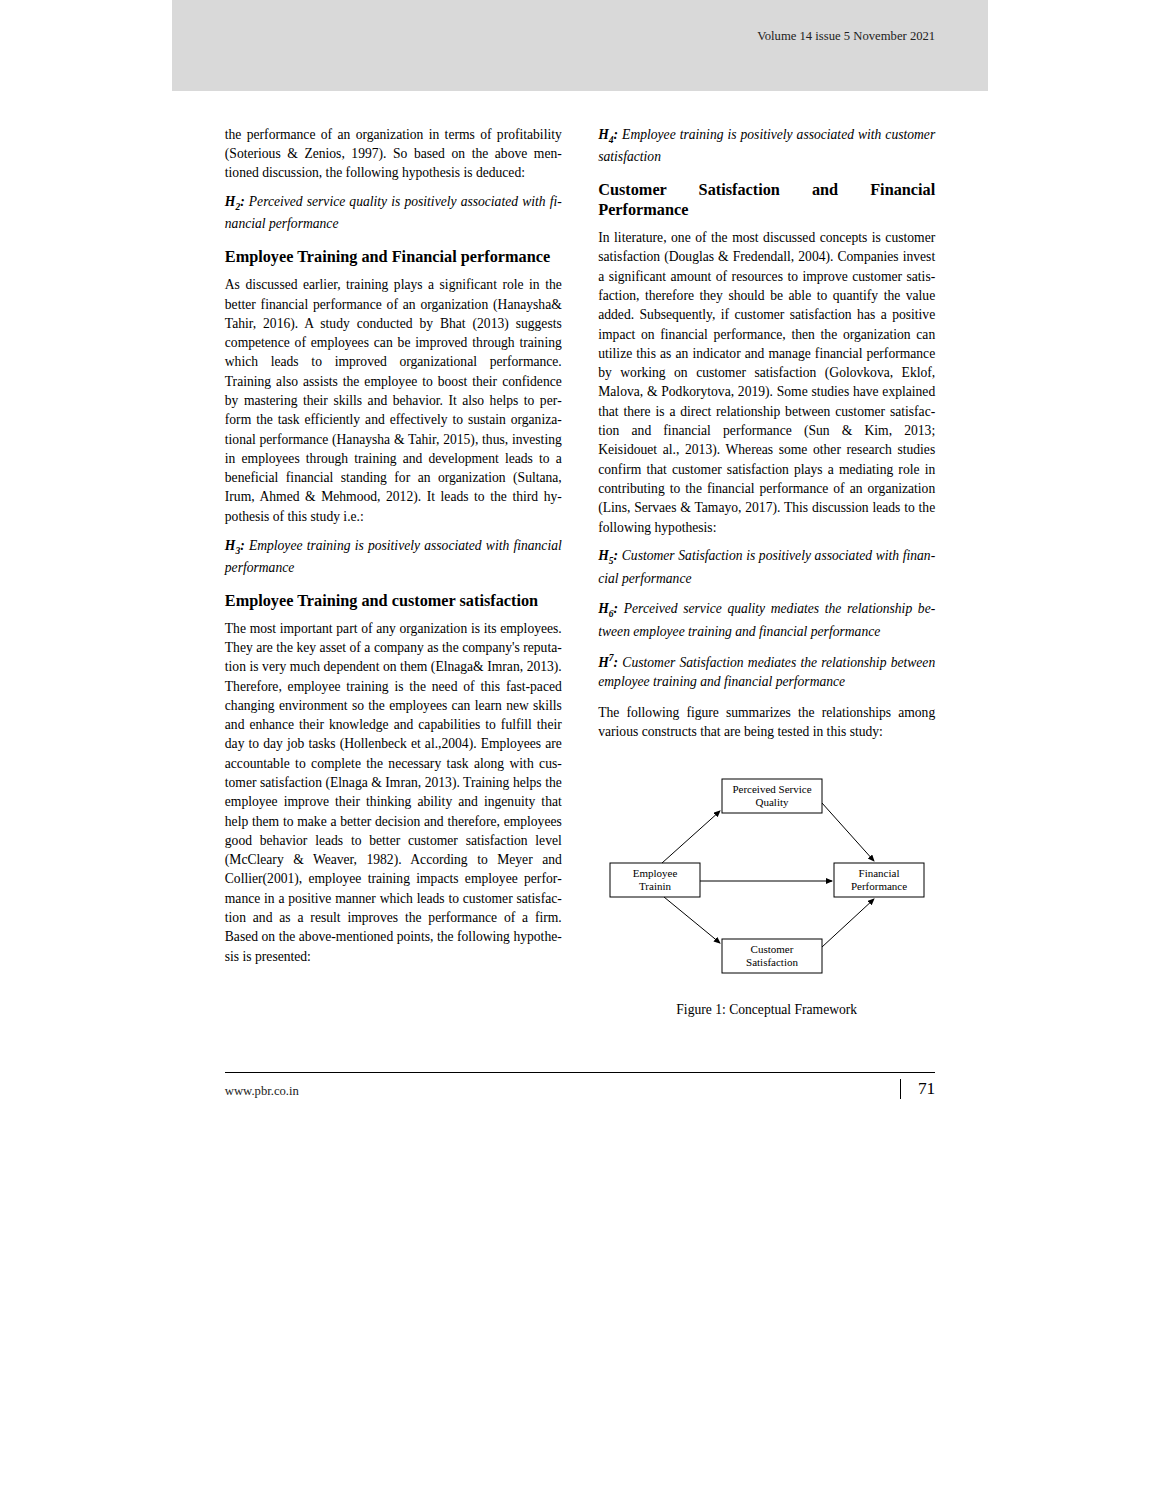Volume 14 issue 5 November 2021
the performance of an organization in terms of profitability (Soterious & Zenios, 1997). So based on the above mentioned discussion, the following hypothesis is deduced:
H2: Perceived service quality is positively associated with financial performance
Employee Training and Financial performance
As discussed earlier, training plays a significant role in the better financial performance of an organization (Hanaysha& Tahir, 2016). A study conducted by Bhat (2013) suggests competence of employees can be improved through training which leads to improved organizational performance. Training also assists the employee to boost their confidence by mastering their skills and behavior. It also helps to perform the task efficiently and effectively to sustain organizational performance (Hanaysha & Tahir, 2015), thus, investing in employees through training and development leads to a beneficial financial standing for an organization (Sultana, Irum, Ahmed & Mehmood, 2012). It leads to the third hypothesis of this study i.e.:
H3: Employee training is positively associated with financial performance
Employee Training and customer satisfaction
The most important part of any organization is its employees. They are the key asset of a company as the company's reputation is very much dependent on them (Elnaga& Imran, 2013). Therefore, employee training is the need of this fast-paced changing environment so the employees can learn new skills and enhance their knowledge and capabilities to fulfill their day to day job tasks (Hollenbeck et al.,2004). Employees are accountable to complete the necessary task along with customer satisfaction (Elnaga & Imran, 2013). Training helps the employee improve their thinking ability and ingenuity that help them to make a better decision and therefore, employees good behavior leads to better customer satisfaction level (McCleary & Weaver, 1982). According to Meyer and Collier(2001), employee training impacts employee performance in a positive manner which leads to customer satisfaction and as a result improves the performance of a firm. Based on the above-mentioned points, the following hypothesis is presented:
H4: Employee training is positively associated with customer satisfaction
Customer Satisfaction and Financial Performance
In literature, one of the most discussed concepts is customer satisfaction (Douglas & Fredendall, 2004). Companies invest a significant amount of resources to improve customer satisfaction, therefore they should be able to quantify the value added. Subsequently, if customer satisfaction has a positive impact on financial performance, then the organization can utilize this as an indicator and manage financial performance by working on customer satisfaction (Golovkova, Eklof, Malova, & Podkorytova, 2019). Some studies have explained that there is a direct relationship between customer satisfaction and financial performance (Sun & Kim, 2013; Keisidouet al., 2013). Whereas some other research studies confirm that customer satisfaction plays a mediating role in contributing to the financial performance of an organization (Lins, Servaes & Tamayo, 2017). This discussion leads to the following hypothesis:
H5: Customer Satisfaction is positively associated with financial performance
H6: Perceived service quality mediates the relationship between employee training and financial performance
H7: Customer Satisfaction mediates the relationship between employee training and financial performance
The following figure summarizes the relationships among various constructs that are being tested in this study:
Perceived Service Quality Employee Trainin Financial Performance Customer Satisfaction
Figure 1: Conceptual Framework
www.pbr.co.in
71